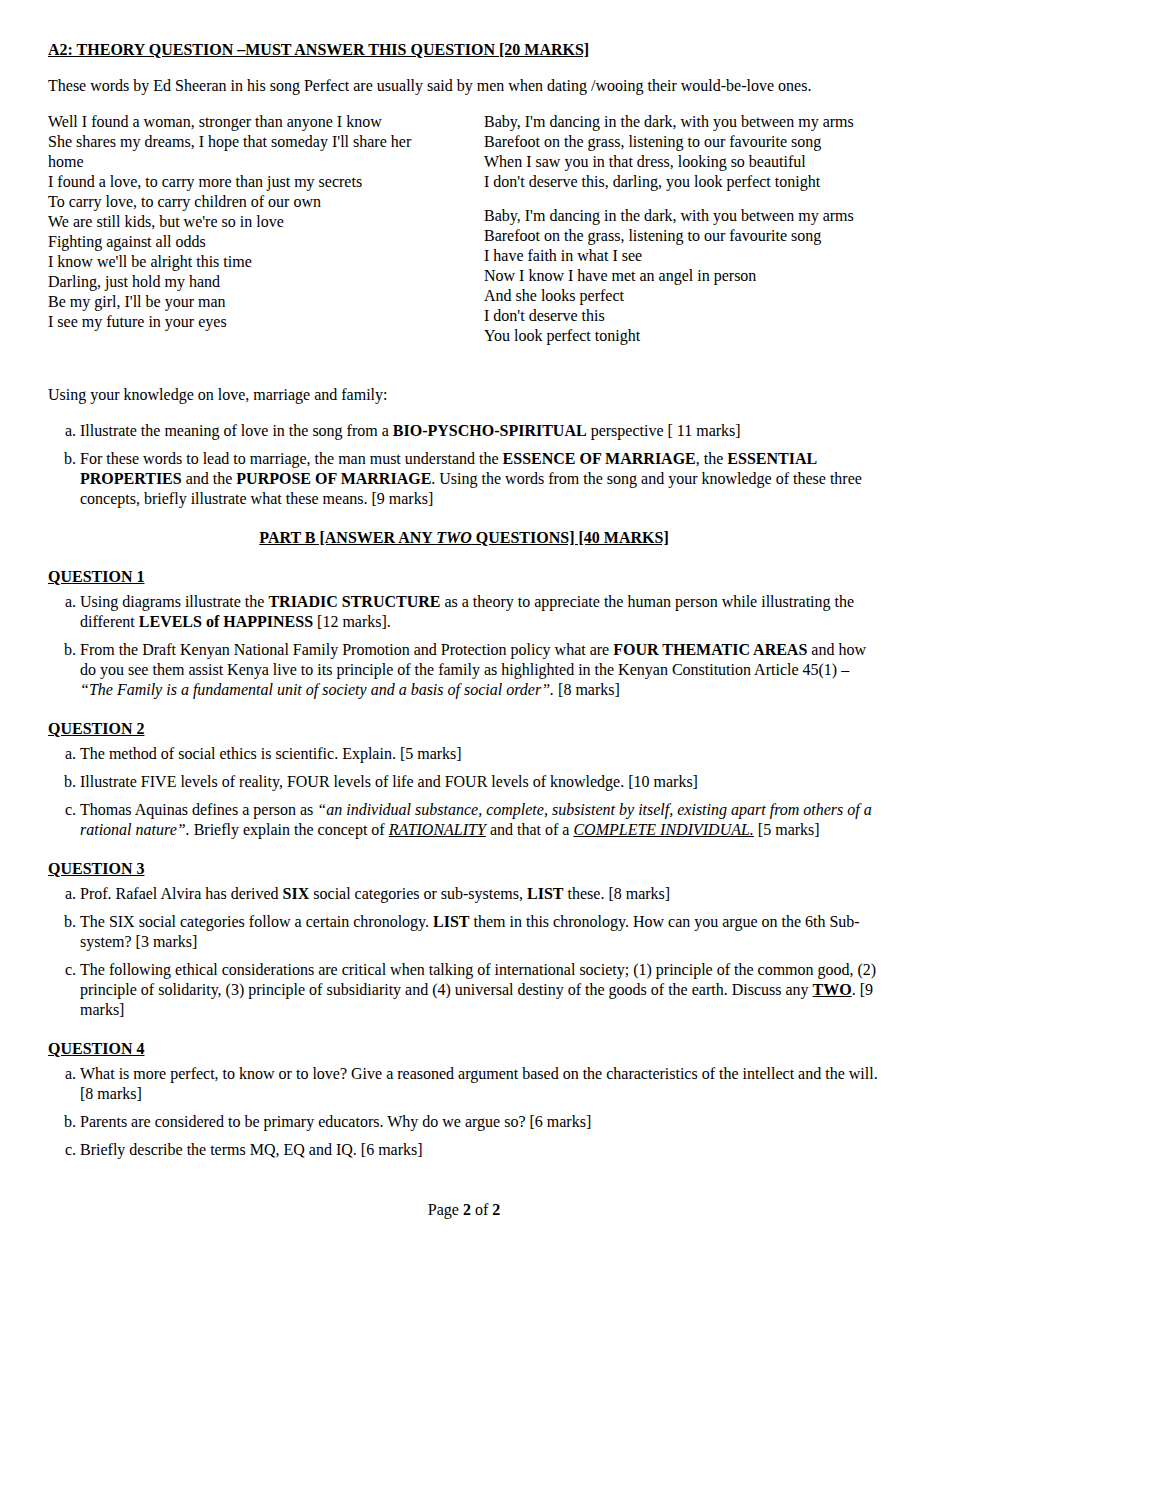A2: THEORY QUESTION –MUST ANSWER THIS QUESTION [20 MARKS]
These words by Ed Sheeran in his song Perfect are usually said by men when dating /wooing their would-be-love ones.
Well I found a woman, stronger than anyone I know
She shares my dreams, I hope that someday I'll share her home
I found a love, to carry more than just my secrets
To carry love, to carry children of our own
We are still kids, but we're so in love
Fighting against all odds
I know we'll be alright this time
Darling, just hold my hand
Be my girl, I'll be your man
I see my future in your eyes
Baby, I'm dancing in the dark, with you between my arms
Barefoot on the grass, listening to our favourite song
When I saw you in that dress, looking so beautiful
I don't deserve this, darling, you look perfect tonight
Baby, I'm dancing in the dark, with you between my arms
Barefoot on the grass, listening to our favourite song
I have faith in what I see
Now I know I have met an angel in person
And she looks perfect
I don't deserve this
You look perfect tonight
Using your knowledge on love, marriage and family:
Illustrate the meaning of love in the song from a BIO-PYSCHO-SPIRITUAL perspective [ 11 marks]
For these words to lead to marriage, the man must understand the ESSENCE OF MARRIAGE, the ESSENTIAL PROPERTIES and the PURPOSE OF MARRIAGE. Using the words from the song and your knowledge of these three concepts, briefly illustrate what these means. [9 marks]
PART B [ANSWER ANY TWO QUESTIONS] [40 MARKS]
QUESTION 1
Using diagrams illustrate the TRIADIC STRUCTURE as a theory to appreciate the human person while illustrating the different LEVELS of HAPPINESS [12 marks].
From the Draft Kenyan National Family Promotion and Protection policy what are FOUR THEMATIC AREAS and how do you see them assist Kenya live to its principle of the family as highlighted in the Kenyan Constitution Article 45(1) – “The Family is a fundamental unit of society and a basis of social order”. [8 marks]
QUESTION 2
The method of social ethics is scientific. Explain. [5 marks]
Illustrate FIVE levels of reality, FOUR levels of life and FOUR levels of knowledge. [10 marks]
Thomas Aquinas defines a person as “an individual substance, complete, subsistent by itself, existing apart from others of a rational nature”. Briefly explain the concept of RATIONALITY and that of a COMPLETE INDIVIDUAL. [5 marks]
QUESTION 3
Prof. Rafael Alvira has derived SIX social categories or sub-systems, LIST these. [8 marks]
The SIX social categories follow a certain chronology. LIST them in this chronology. How can you argue on the 6th Sub-system? [3 marks]
The following ethical considerations are critical when talking of international society; (1) principle of the common good, (2) principle of solidarity, (3) principle of subsidiarity and (4) universal destiny of the goods of the earth. Discuss any TWO. [9 marks]
QUESTION 4
What is more perfect, to know or to love? Give a reasoned argument based on the characteristics of the intellect and the will. [8 marks]
Parents are considered to be primary educators. Why do we argue so? [6 marks]
Briefly describe the terms MQ, EQ and IQ. [6 marks]
Page 2 of 2